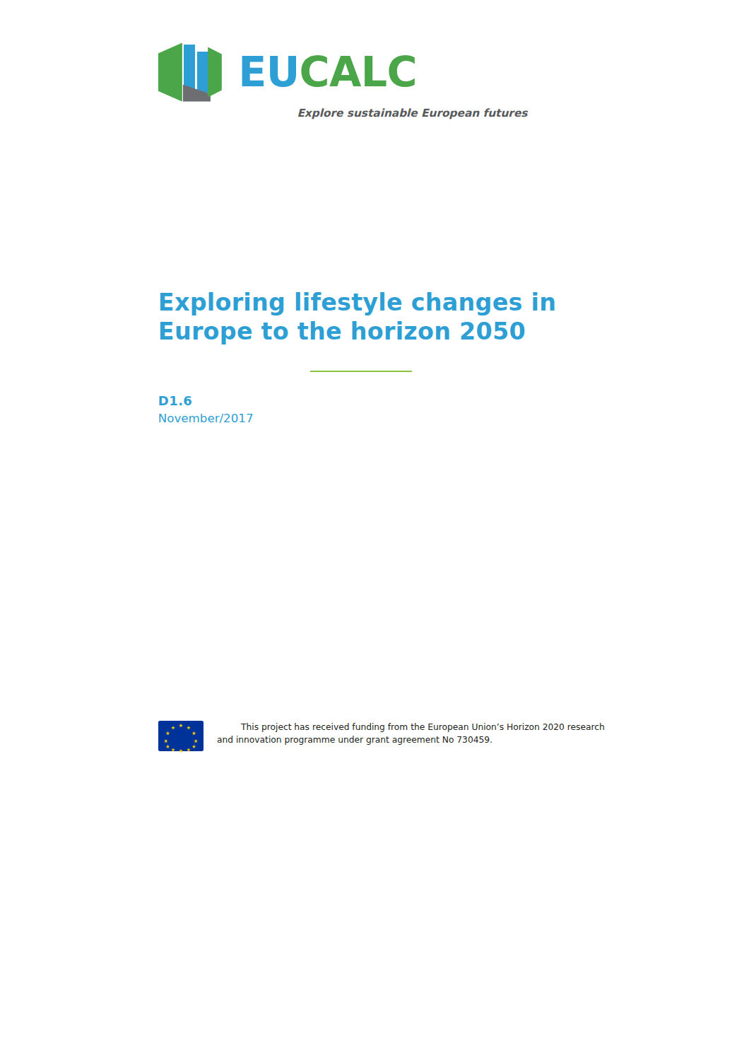EU CALC
Explore sustainable European futures
Exploring lifestyle changes in Europe to the horizon 2050
D1.6
November/2017
This project has received funding from the European Union’s Horizon 2020 research and innovation programme under grant agreement No 730459.